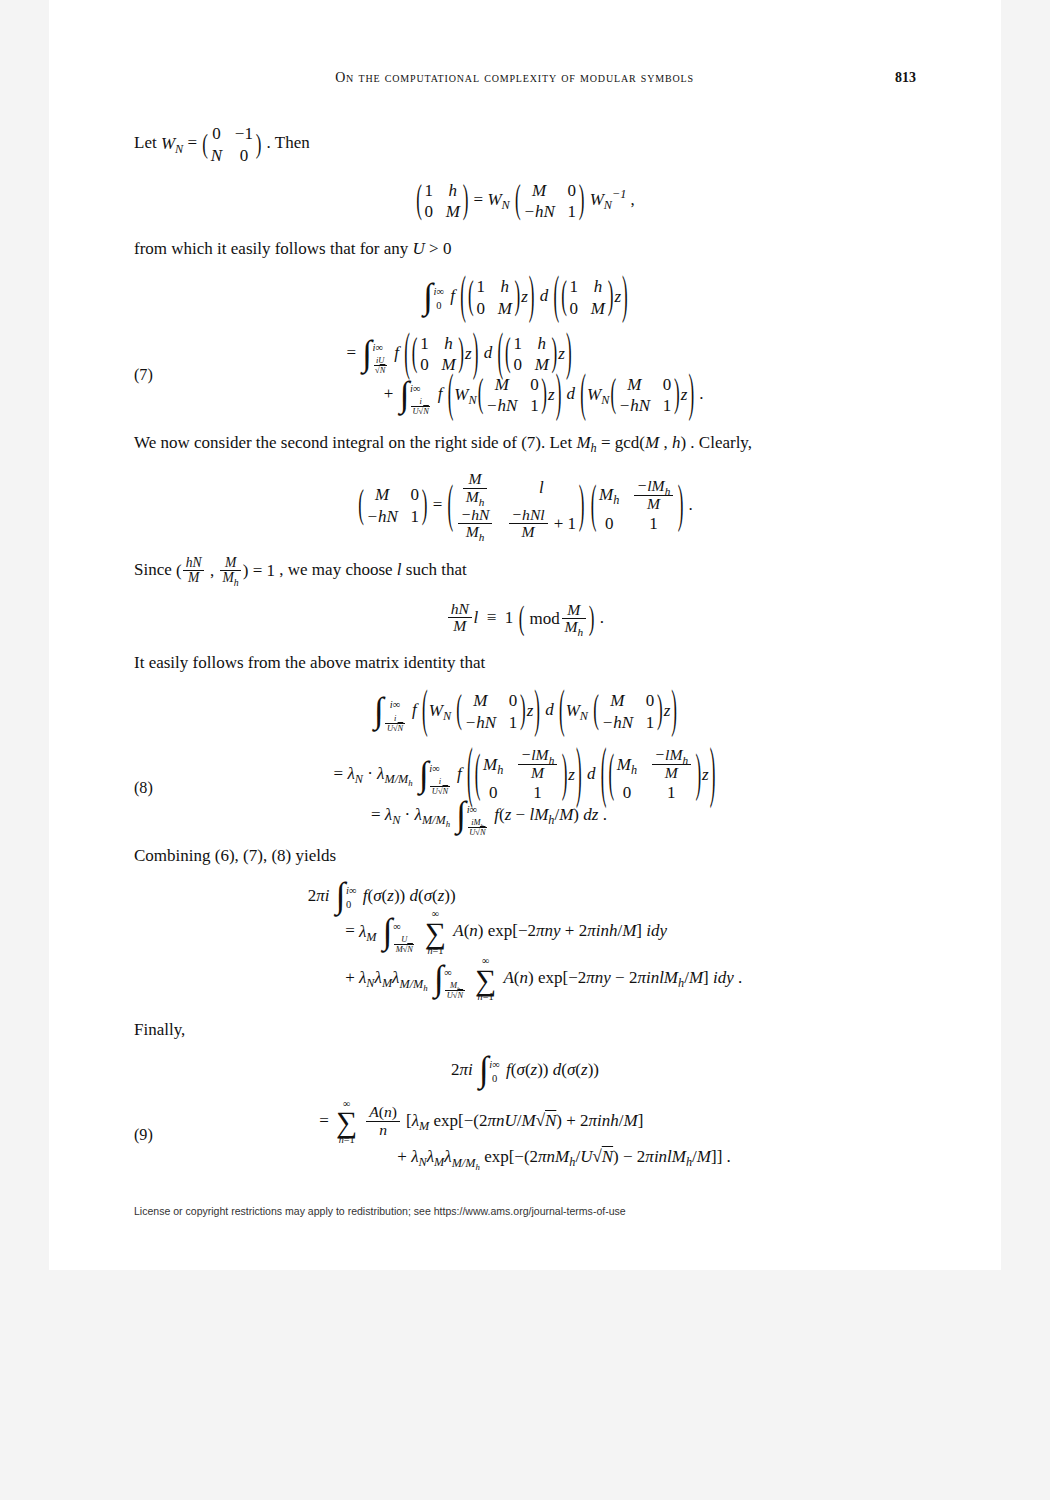On the computational complexity of modular symbols 813
Let WN = (0−1 N 0) . Then
(1 h 0 M) = WN (M 0−hN 1) WN−1 ,
from which it easily follows that for any U > 0
∫i∞0 f ( (1 h 0 M) z ) d ( (1 h 0 M) z )
(7) = ∫i∞iU√N f ( (1 h 0 M) z ) d ( (1 h 0 M) z ) + ∫i∞iU√N f ( WN (M 0−hN 1) z ) d ( WN (M 0−hN 1) z ) .
We now consider the second integral on the right side of (7). Let Mh = gcd(M , h) . Clearly,
(M 0−hN 1) = ( MMh l −hN Mh −hNl M + 1 ) ( Mh −lMh M 0 1 ) .
Since (hN M , MMh) = 1 , we may choose l such that
hN M l ≡ 1 ( mod MMh) .
It easily follows from the above matrix identity that
∫i∞iU√N f ( WN (M 0−hN 1) z ) d ( WN (M 0−hN 1) z )
(8) = λN · λM/Mh ∫i∞iU√N f ( ( Mh −lMh M 0 1 ) z ) d ( ( Mh −lMh M 0 1 ) z ) = λN · λM/Mh ∫i∞iMh U√N f(z − lMh/M) dz .
Combining (6), (7), (8) yields
2πi ∫i∞0 f(σ(z)) d(σ(z)) = λM ∫∞UM√N ∞∑n=1 A(n) exp[−2πny + 2πinh/M] idy + λNλMλM/Mh ∫∞Mh U√N ∞∑n=1 A(n) exp[−2πny − 2πinlMh/M] idy .
Finally,
2πi ∫i∞0 f(σ(z)) d(σ(z))
(9) = ∞∑n=1 A(n) n [λM exp[−(2πnU/M√N) + 2πinh/M] + λNλMλM/Mh exp[−(2πnMh/U√N) − 2πinlMh/M]] .
License or copyright restrictions may apply to redistribution; see https://www.ams.org/journal-terms-of-use